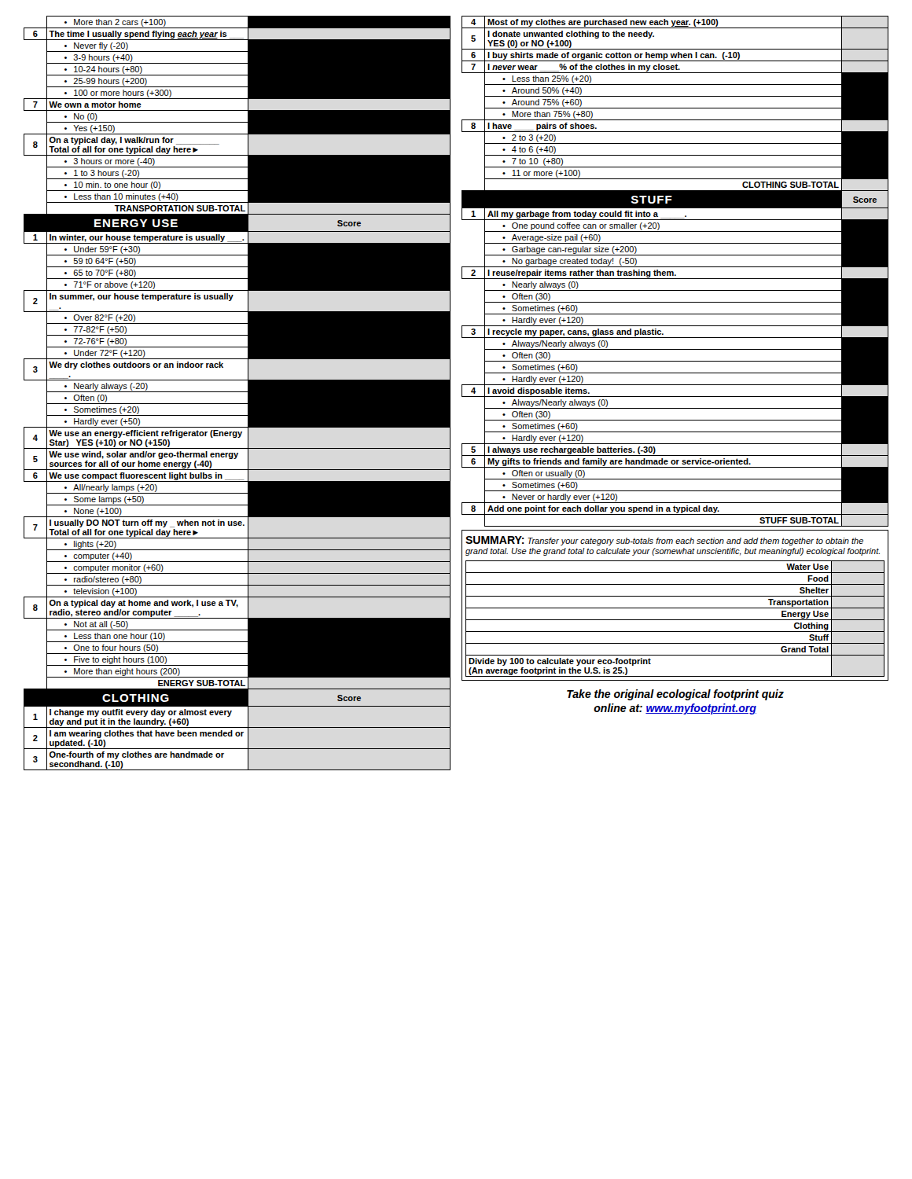| | More than 2 cars (+100) | |
| 6 | The time I usually spend flying each year is ___ | |
| | Never fly (-20) | |
| | 3-9 hours (+40) | |
| | 10-24 hours (+80) | |
| | 25-99 hours (+200) | |
| | 100 or more hours (+300) | |
| 7 | We own a motor home | |
| | No (0) | |
| | Yes (+150) | |
| 8 | On a typical day, I walk/run for _________ Total of all for one typical day here► | |
| | 3 hours or more (-40) | |
| | 1 to 3 hours (-20) | |
| | 10 min. to one hour (0) | |
| | Less than 10 minutes (+40) | |
| | TRANSPORTATION SUB-TOTAL | |
| ENERGY USE | Score |
| 1 | In winter, our house temperature is usually ___. | |
| | Under 59°F (+30) | |
| | 59 t0 64°F (+50) | |
| | 65 to 70°F (+80) | |
| | 71°F or above (+120) | |
| 2 | In summer, our house temperature is usually __. | |
| | Over 82°F (+20) | |
| | 77-82°F (+50) | |
| | 72-76°F (+80) | |
| | Under 72°F (+120) | |
| 3 | We dry clothes outdoors or an indoor rack ____. | |
| | Nearly always (-20) | |
| | Often (0) | |
| | Sometimes (+20) | |
| | Hardly ever (+50) | |
| 4 | We use an energy-efficient refrigerator (Energy Star) YES (+10) or NO (+150) | |
| 5 | We use wind, solar and/or geo-thermal energy sources for all of our home energy (-40) | |
| 6 | We use compact fluorescent light bulbs in ____ | |
| | All/nearly lamps (+20) | |
| | Some lamps (+50) | |
| | None (+100) | |
| 7 | I usually DO NOT turn off my _ when not in use. Total of all for one typical day here► | |
| | lights (+20) | |
| | computer (+40) | |
| | computer monitor (+60) | |
| | radio/stereo (+80) | |
| | television (+100) | |
| 8 | On a typical day at home and work, I use a TV, radio, stereo and/or computer _____. | |
| | Not at all (-50) | |
| | Less than one hour (10) | |
| | One to four hours (50) | |
| | Five to eight hours (100) | |
| | More than eight hours (200) | |
| | ENERGY SUB-TOTAL | |
| CLOTHING | Score |
| 1 | I change my outfit every day or almost every day and put it in the laundry. (+60) | |
| 2 | I am wearing clothes that have been mended or updated. (-10) | |
| 3 | One-fourth of my clothes are handmade or secondhand. (-10) | |
| 4 | Most of my clothes are purchased new each year . (+100) | |
| 5 | I donate unwanted clothing to the needy. YES (0) or NO (+100) | |
| 6 | I buy shirts made of organic cotton or hemp when I can. (-10) | |
| 7 | I never wear ____% of the clothes in my closet. | |
| | Less than 25% (+20) | |
| | Around 50% (+40) | |
| | Around 75% (+60) | |
| | More than 75% (+80) | |
| 8 | I have ____ pairs of shoes. | |
| | 2 to 3 (+20) | |
| | 4 to 6 (+40) | |
| | 7 to 10 (+80) | |
| | 11 or more (+100) | |
| | CLOTHING SUB-TOTAL | |
| STUFF | Score |
| 1 | All my garbage from today could fit into a _____. | |
| | One pound coffee can or smaller (+20) | |
| | Average-size pail (+60) | |
| | Garbage can-regular size (+200) | |
| | No garbage created today! (-50) | |
| 2 | I reuse/repair items rather than trashing them. | |
| | Nearly always (0) | |
| | Often (30) | |
| | Sometimes (+60) | |
| | Hardly ever (+120) | |
| 3 | I recycle my paper, cans, glass and plastic. | |
| | Always/Nearly always (0) | |
| | Often (30) | |
| | Sometimes (+60) | |
| | Hardly ever (+120) | |
| 4 | I avoid disposable items. | |
| | Always/Nearly always (0) | |
| | Often (30) | |
| | Sometimes (+60) | |
| | Hardly ever (+120) | |
| 5 | I always use rechargeable batteries. (-30) | |
| 6 | My gifts to friends and family are handmade or service-oriented. | |
| | Often or usually (0) | |
| | Sometimes (+60) | |
| | Never or hardly ever (+120) | |
| 8 | Add one point for each dollar you spend in a typical day. | |
| | STUFF SUB-TOTAL | |
SUMMARY: Transfer your category sub-totals from each section and add them together to obtain the grand total. Use the grand total to calculate your (somewhat unscientific, but meaningful) ecological footprint.
| Water Use | |
| Food | |
| Shelter | |
| Transportation | |
| Energy Use | |
| Clothing | |
| Stuff | |
| Grand Total | |
| Divide by 100 to calculate your eco-footprint (An average footprint in the U.S. is 25.) | |
Take the original ecological footprint quiz
online at: www.myfootprint.org